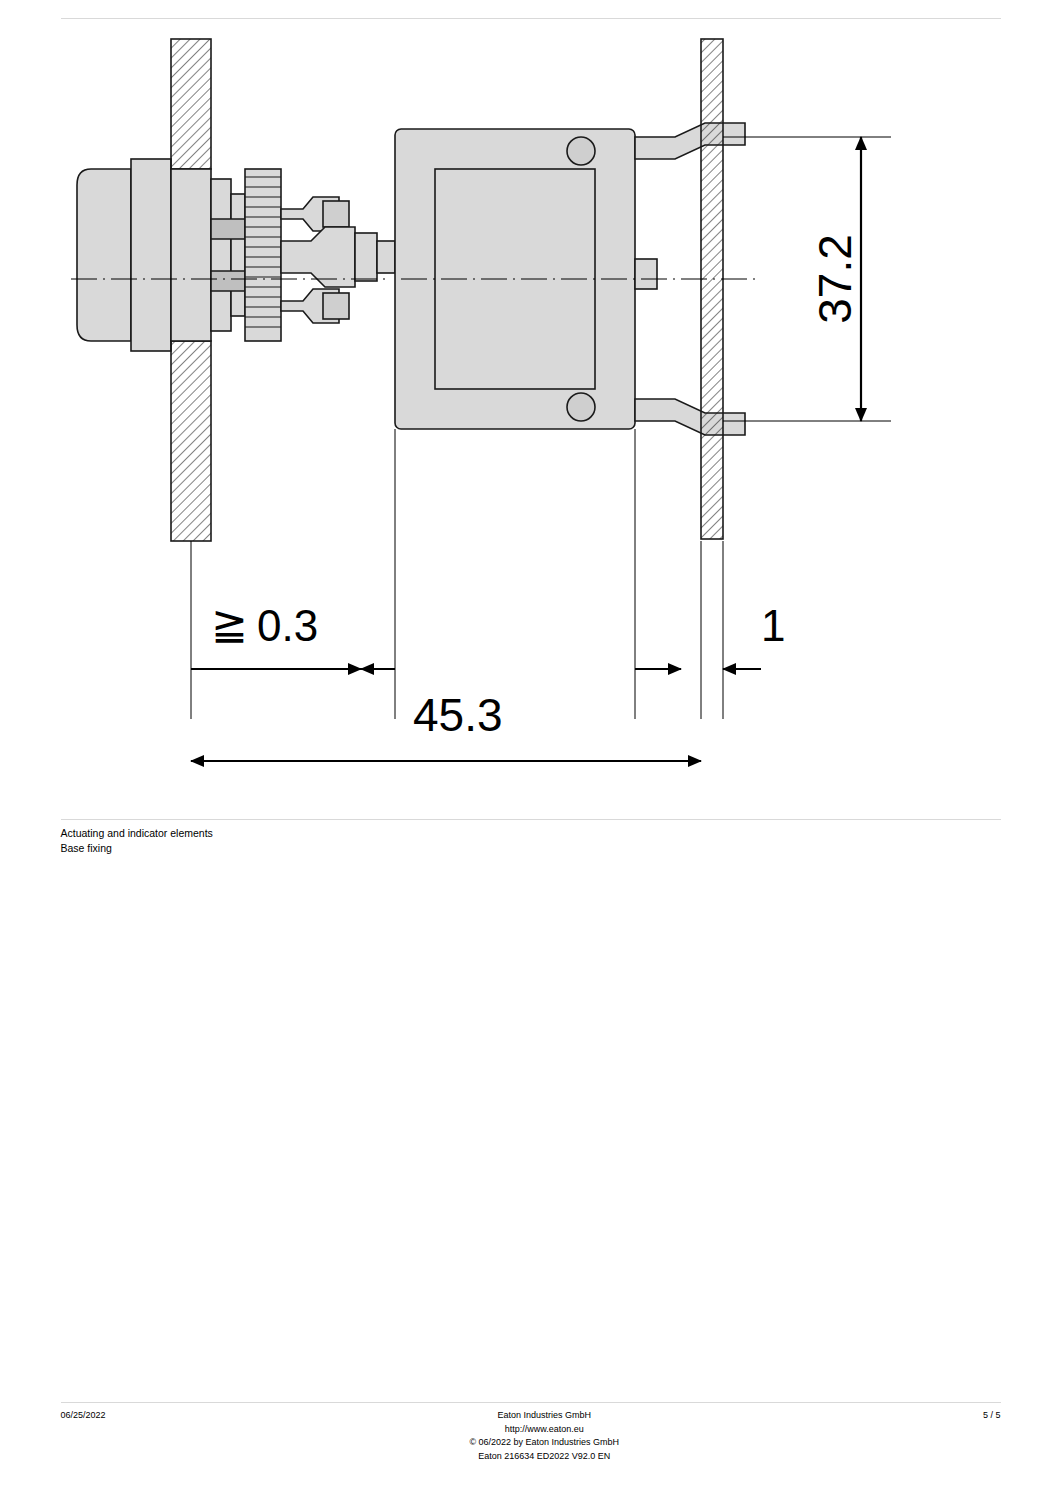37.2 ≧ 0.3 1 45.3
Actuating and indicator elements
Base fixing
06/25/2022
Eaton Industries GmbH
http://www.eaton.eu
© 06/2022 by Eaton Industries GmbH
Eaton 216634 ED2022 V92.0 EN
5 / 5